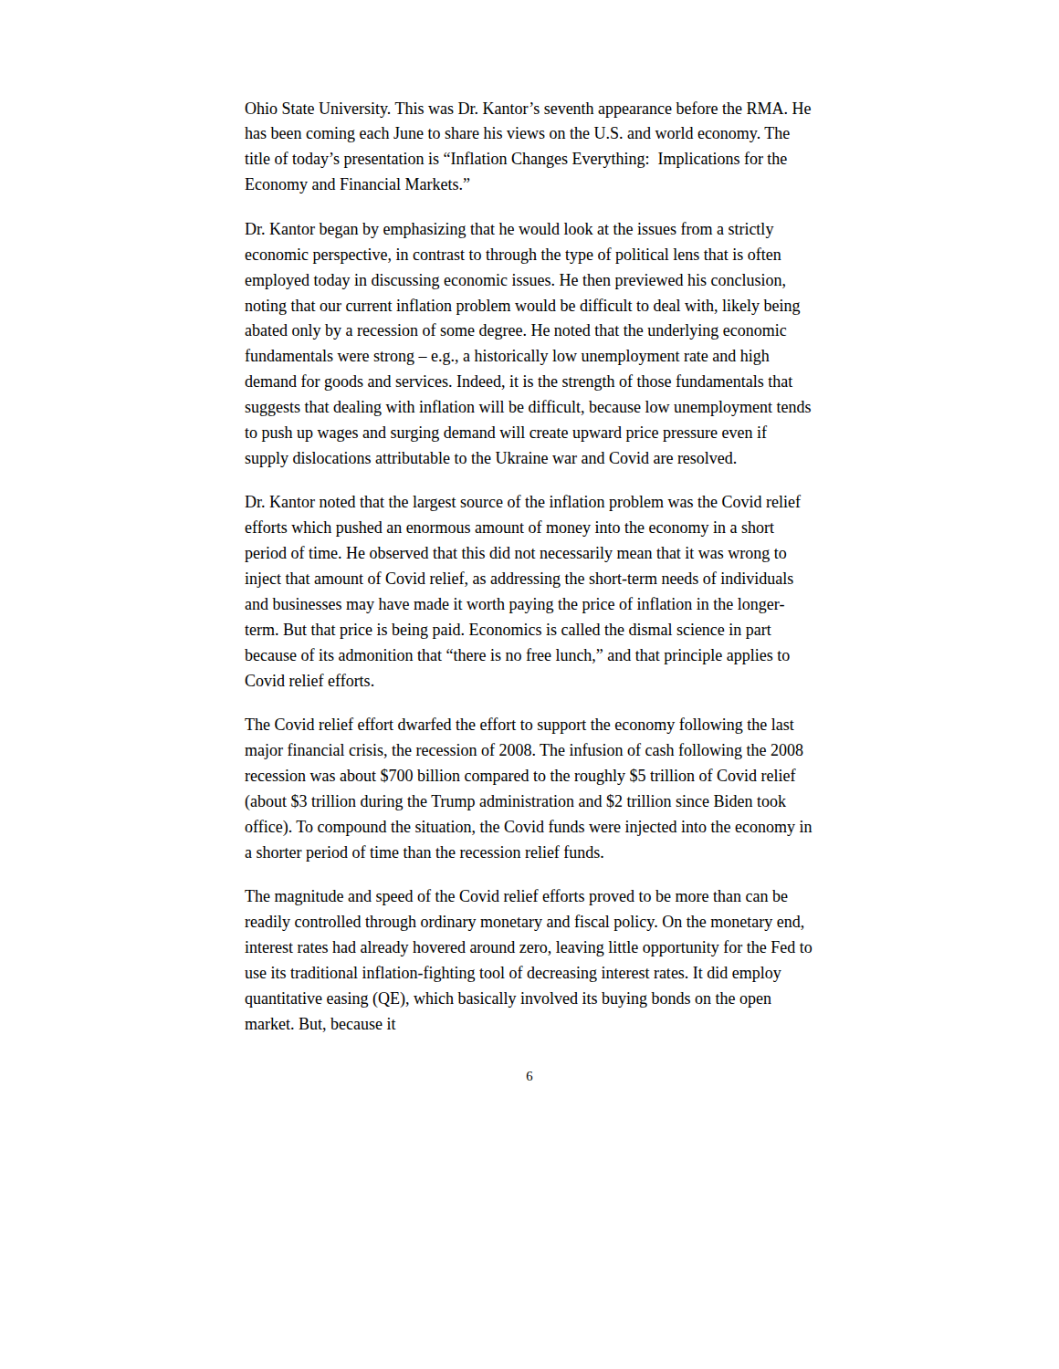Ohio State University. This was Dr. Kantor’s seventh appearance before the RMA. He has been coming each June to share his views on the U.S. and world economy. The title of today’s presentation is “Inflation Changes Everything: Implications for the Economy and Financial Markets.”
Dr. Kantor began by emphasizing that he would look at the issues from a strictly economic perspective, in contrast to through the type of political lens that is often employed today in discussing economic issues. He then previewed his conclusion, noting that our current inflation problem would be difficult to deal with, likely being abated only by a recession of some degree. He noted that the underlying economic fundamentals were strong – e.g., a historically low unemployment rate and high demand for goods and services. Indeed, it is the strength of those fundamentals that suggests that dealing with inflation will be difficult, because low unemployment tends to push up wages and surging demand will create upward price pressure even if supply dislocations attributable to the Ukraine war and Covid are resolved.
Dr. Kantor noted that the largest source of the inflation problem was the Covid relief efforts which pushed an enormous amount of money into the economy in a short period of time. He observed that this did not necessarily mean that it was wrong to inject that amount of Covid relief, as addressing the short-term needs of individuals and businesses may have made it worth paying the price of inflation in the longer-term. But that price is being paid. Economics is called the dismal science in part because of its admonition that “there is no free lunch,” and that principle applies to Covid relief efforts.
The Covid relief effort dwarfed the effort to support the economy following the last major financial crisis, the recession of 2008. The infusion of cash following the 2008 recession was about $700 billion compared to the roughly $5 trillion of Covid relief (about $3 trillion during the Trump administration and $2 trillion since Biden took office). To compound the situation, the Covid funds were injected into the economy in a shorter period of time than the recession relief funds.
The magnitude and speed of the Covid relief efforts proved to be more than can be readily controlled through ordinary monetary and fiscal policy. On the monetary end, interest rates had already hovered around zero, leaving little opportunity for the Fed to use its traditional inflation-fighting tool of decreasing interest rates. It did employ quantitative easing (QE), which basically involved its buying bonds on the open market. But, because it
6